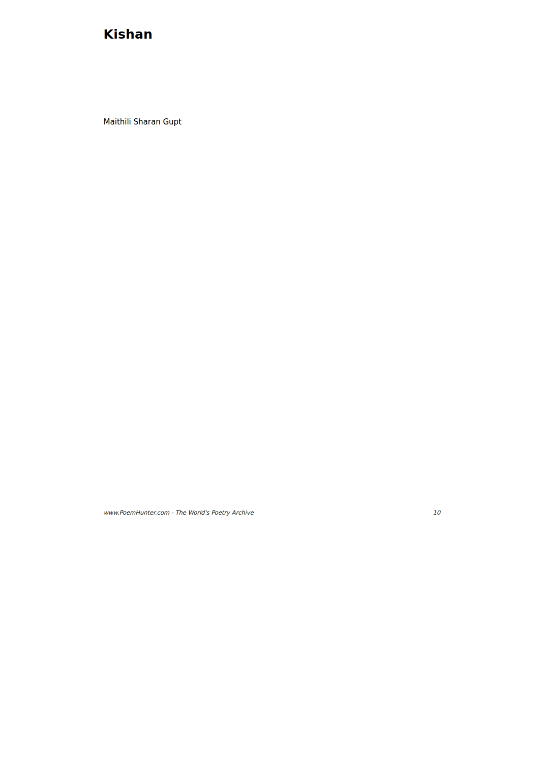Kishan
Maithili Sharan Gupt
10 www.PoemHunter.com - The World's Poetry Archive